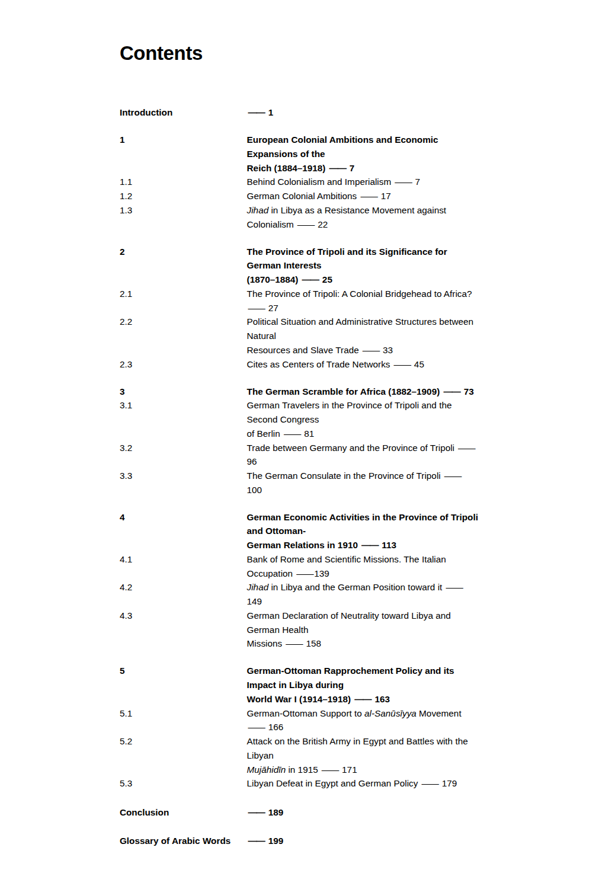Contents
| Introduction | —— 1 |
| 1 | European Colonial Ambitions and Economic Expansions of the Reich (1884–1918) —— 7 |
| 1.1 | Behind Colonialism and Imperialism —— 7 |
| 1.2 | German Colonial Ambitions —— 17 |
| 1.3 | Jihad in Libya as a Resistance Movement against Colonialism —— 22 |
| 2 | The Province of Tripoli and its Significance for German Interests (1870–1884) —— 25 |
| 2.1 | The Province of Tripoli: A Colonial Bridgehead to Africa? —— 27 |
| 2.2 | Political Situation and Administrative Structures between Natural Resources and Slave Trade —— 33 |
| 2.3 | Cites as Centers of Trade Networks —— 45 |
| 3 | The German Scramble for Africa (1882–1909) —— 73 |
| 3.1 | German Travelers in the Province of Tripoli and the Second Congress of Berlin —— 81 |
| 3.2 | Trade between Germany and the Province of Tripoli —— 96 |
| 3.3 | The German Consulate in the Province of Tripoli —— 100 |
| 4 | German Economic Activities in the Province of Tripoli and Ottoman- German Relations in 1910 —— 113 |
| 4.1 | Bank of Rome and Scientific Missions. The Italian Occupation —— 139 |
| 4.2 | Jihad in Libya and the German Position toward it —— 149 |
| 4.3 | German Declaration of Neutrality toward Libya and German Health Missions —— 158 |
| 5 | German-Ottoman Rapprochement Policy and its Impact in Libya during World War I (1914–1918) —— 163 |
| 5.1 | German-Ottoman Support to al-Sanūsīyya Movement —— 166 |
| 5.2 | Attack on the British Army in Egypt and Battles with the Libyan Mujāhidīn in 1915 —— 171 |
| 5.3 | Libyan Defeat in Egypt and German Policy —— 179 |
| Conclusion | —— 189 |
| Glossary of Arabic Words | —— 199 |